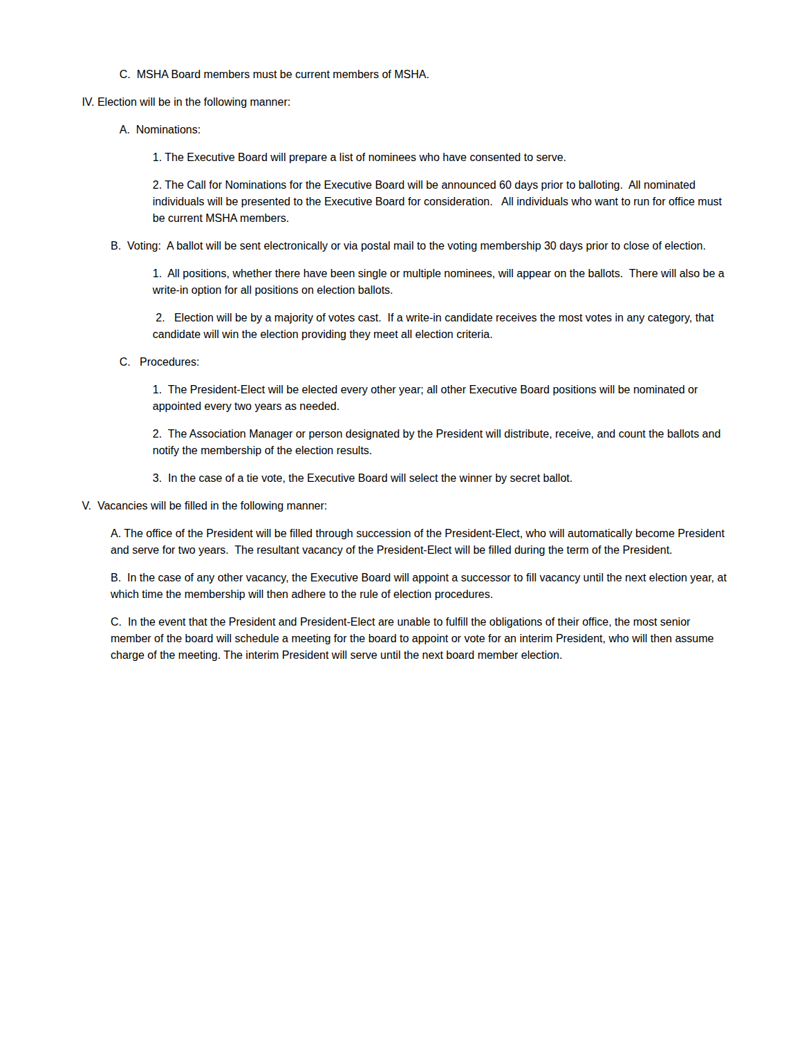C. MSHA Board members must be current members of MSHA.
IV. Election will be in the following manner:
A. Nominations:
1. The Executive Board will prepare a list of nominees who have consented to serve.
2. The Call for Nominations for the Executive Board will be announced 60 days prior to balloting. All nominated individuals will be presented to the Executive Board for consideration. All individuals who want to run for office must be current MSHA members.
B. Voting: A ballot will be sent electronically or via postal mail to the voting membership 30 days prior to close of election.
1. All positions, whether there have been single or multiple nominees, will appear on the ballots. There will also be a write-in option for all positions on election ballots.
2. Election will be by a majority of votes cast. If a write-in candidate receives the most votes in any category, that candidate will win the election providing they meet all election criteria.
C. Procedures:
1. The President-Elect will be elected every other year; all other Executive Board positions will be nominated or appointed every two years as needed.
2. The Association Manager or person designated by the President will distribute, receive, and count the ballots and notify the membership of the election results.
3. In the case of a tie vote, the Executive Board will select the winner by secret ballot.
V. Vacancies will be filled in the following manner:
A. The office of the President will be filled through succession of the President-Elect, who will automatically become President and serve for two years. The resultant vacancy of the President-Elect will be filled during the term of the President.
B. In the case of any other vacancy, the Executive Board will appoint a successor to fill vacancy until the next election year, at which time the membership will then adhere to the rule of election procedures.
C. In the event that the President and President-Elect are unable to fulfill the obligations of their office, the most senior member of the board will schedule a meeting for the board to appoint or vote for an interim President, who will then assume charge of the meeting. The interim President will serve until the next board member election.